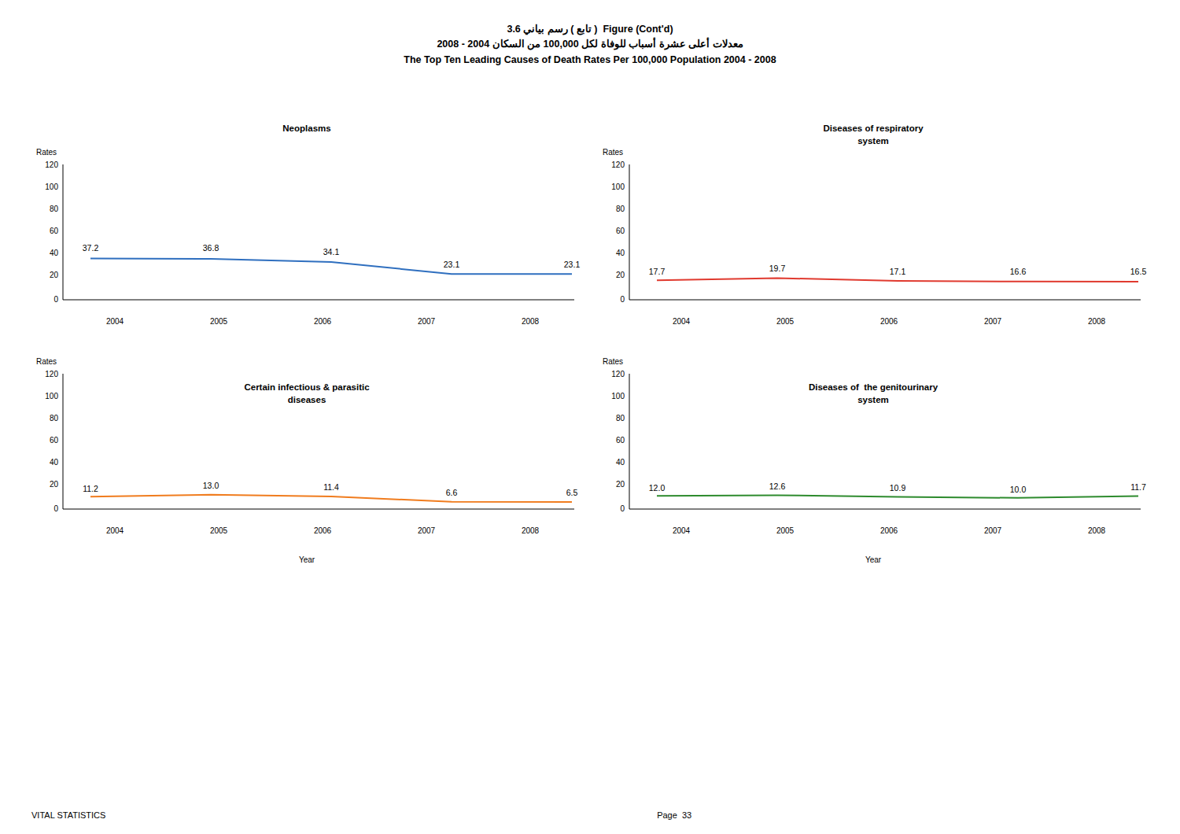( تابع ) رسم بياني 3.6 Figure (Cont'd)
معدلات أعلى عشرة أسباب للوفاة لكل 100,000 من السكان 2004 - 2008
The Top Ten Leading Causes of Death Rates Per 100,000 Population 2004 - 2008
Neoplasms
Rates
120 100 80 60 40 20 0 37.2 36.8 34.1 23.1 23.1
20042005200620072008
Diseases of respiratory
system
Rates
120 100 80 60 40 20 0 17.7 19.7 17.1 16.6 16.5
20042005200620072008
Rates
Certain infectious & parasitic
diseases
120 100 80 60 40 20 0 11.2 13.0 11.4 6.6 6.5
20042005200620072008
Year
Rates
Diseases of the genitourinary
system
120 100 80 60 40 20 0 12.0 12.6 10.9 10.0 11.7
20042005200620072008
Year
VITAL STATISTICS
Page 33